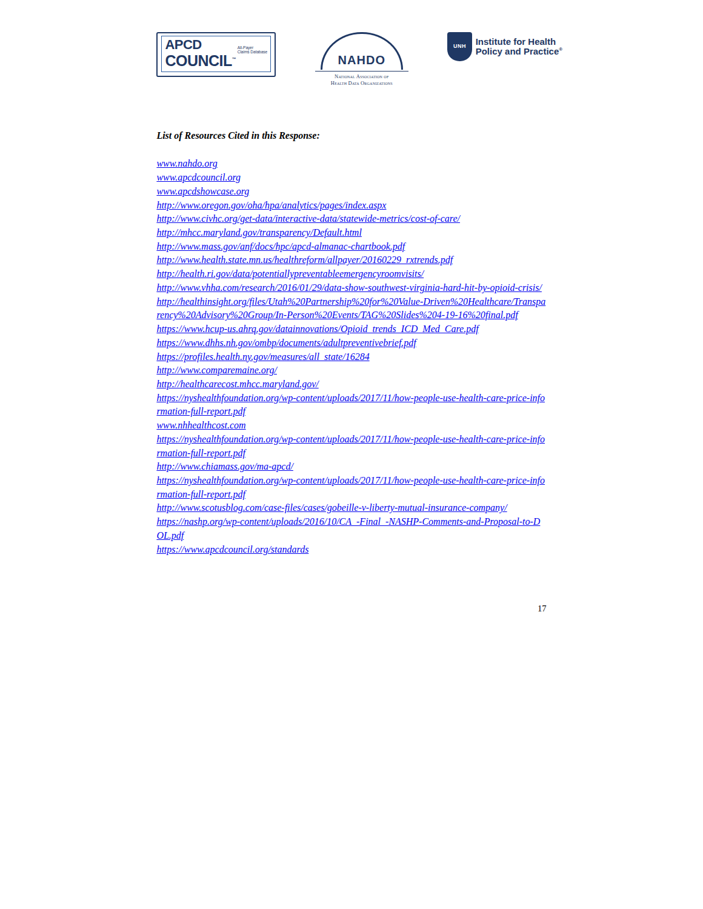APCD All-Payer
Claims Database
COUNCIL™
NAHDO
National Association of
Health Data Organizations
Institute for Health
Policy and Practice®
List of Resources Cited in this Response:
www.nahdo.org
www.apcdcouncil.org
www.apcdshowcase.org
http://www.oregon.gov/oha/hpa/analytics/pages/index.aspx
http://www.civhc.org/get-data/interactive-data/statewide-metrics/cost-of-care/
http://mhcc.maryland.gov/transparency/Default.html
http://www.mass.gov/anf/docs/hpc/apcd-almanac-chartbook.pdf
http://www.health.state.mn.us/healthreform/allpayer/20160229_rxtrends.pdf
http://health.ri.gov/data/potentiallypreventableemergencyroomvisits/
http://www.vhha.com/research/2016/01/29/data-show-southwest-virginia-hard-hit-by-opioid-crisis/
http://healthinsight.org/files/Utah%20Partnership%20for%20Value-Driven%20Healthcare/Transparency%20Advisory%20Group/In-Person%20Events/TAG%20Slides%204-19-16%20final.pdf
https://www.hcup-us.ahrq.gov/datainnovations/Opioid_trends_ICD_Med_Care.pdf
https://www.dhhs.nh.gov/ombp/documents/adultpreventivebrief.pdf
https://profiles.health.ny.gov/measures/all_state/16284
http://www.comparemaine.org/
http://healthcarecost.mhcc.maryland.gov/
https://nyshealthfoundation.org/wp-content/uploads/2017/11/how-people-use-health-care-price-information-full-report.pdf
www.nhhealthcost.com
https://nyshealthfoundation.org/wp-content/uploads/2017/11/how-people-use-health-care-price-information-full-report.pdf
http://www.chiamass.gov/ma-apcd/
https://nyshealthfoundation.org/wp-content/uploads/2017/11/how-people-use-health-care-price-information-full-report.pdf
http://www.scotusblog.com/case-files/cases/gobeille-v-liberty-mutual-insurance-company/
https://nashp.org/wp-content/uploads/2016/10/CA_-Final_-NASHP-Comments-and-Proposal-to-DOL.pdf
https://www.apcdcouncil.org/standards
17